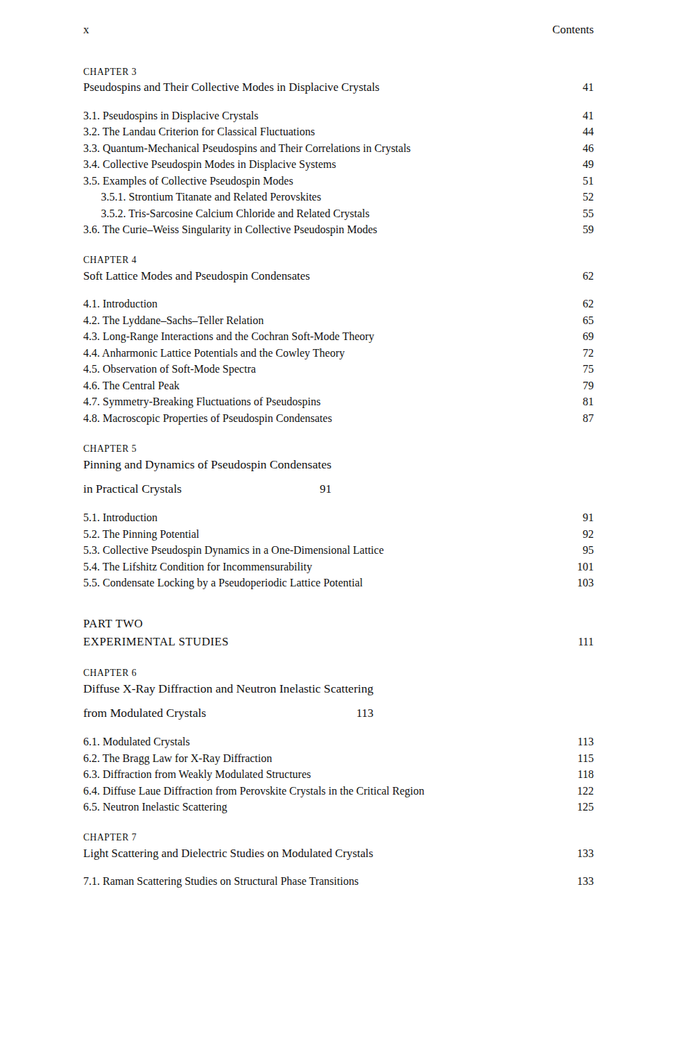x Contents
Chapter 3
Pseudospins and Their Collective Modes in Displacive Crystals 41
3.1. Pseudospins in Displacive Crystals 41
3.2. The Landau Criterion for Classical Fluctuations 44
3.3. Quantum-Mechanical Pseudospins and Their Correlations in Crystals 46
3.4. Collective Pseudospin Modes in Displacive Systems 49
3.5. Examples of Collective Pseudospin Modes 51
3.5.1. Strontium Titanate and Related Perovskites 52
3.5.2. Tris-Sarcosine Calcium Chloride and Related Crystals 55
3.6. The Curie–Weiss Singularity in Collective Pseudospin Modes 59
Chapter 4
Soft Lattice Modes and Pseudospin Condensates 62
4.1. Introduction 62
4.2. The Lyddane–Sachs–Teller Relation 65
4.3. Long-Range Interactions and the Cochran Soft-Mode Theory 69
4.4. Anharmonic Lattice Potentials and the Cowley Theory 72
4.5. Observation of Soft-Mode Spectra 75
4.6. The Central Peak 79
4.7. Symmetry-Breaking Fluctuations of Pseudospins 81
4.8. Macroscopic Properties of Pseudospin Condensates 87
Chapter 5
Pinning and Dynamics of Pseudospin Condensates in Practical Crystals 91
5.1. Introduction 91
5.2. The Pinning Potential 92
5.3. Collective Pseudospin Dynamics in a One-Dimensional Lattice 95
5.4. The Lifshitz Condition for Incommensurability 101
5.5. Condensate Locking by a Pseudoperiodic Lattice Potential 103
Part Two
Experimental Studies 111
Chapter 6
Diffuse X-Ray Diffraction and Neutron Inelastic Scattering from Modulated Crystals 113
6.1. Modulated Crystals 113
6.2. The Bragg Law for X-Ray Diffraction 115
6.3. Diffraction from Weakly Modulated Structures 118
6.4. Diffuse Laue Diffraction from Perovskite Crystals in the Critical Region 122
6.5. Neutron Inelastic Scattering 125
Chapter 7
Light Scattering and Dielectric Studies on Modulated Crystals 133
7.1. Raman Scattering Studies on Structural Phase Transitions 133